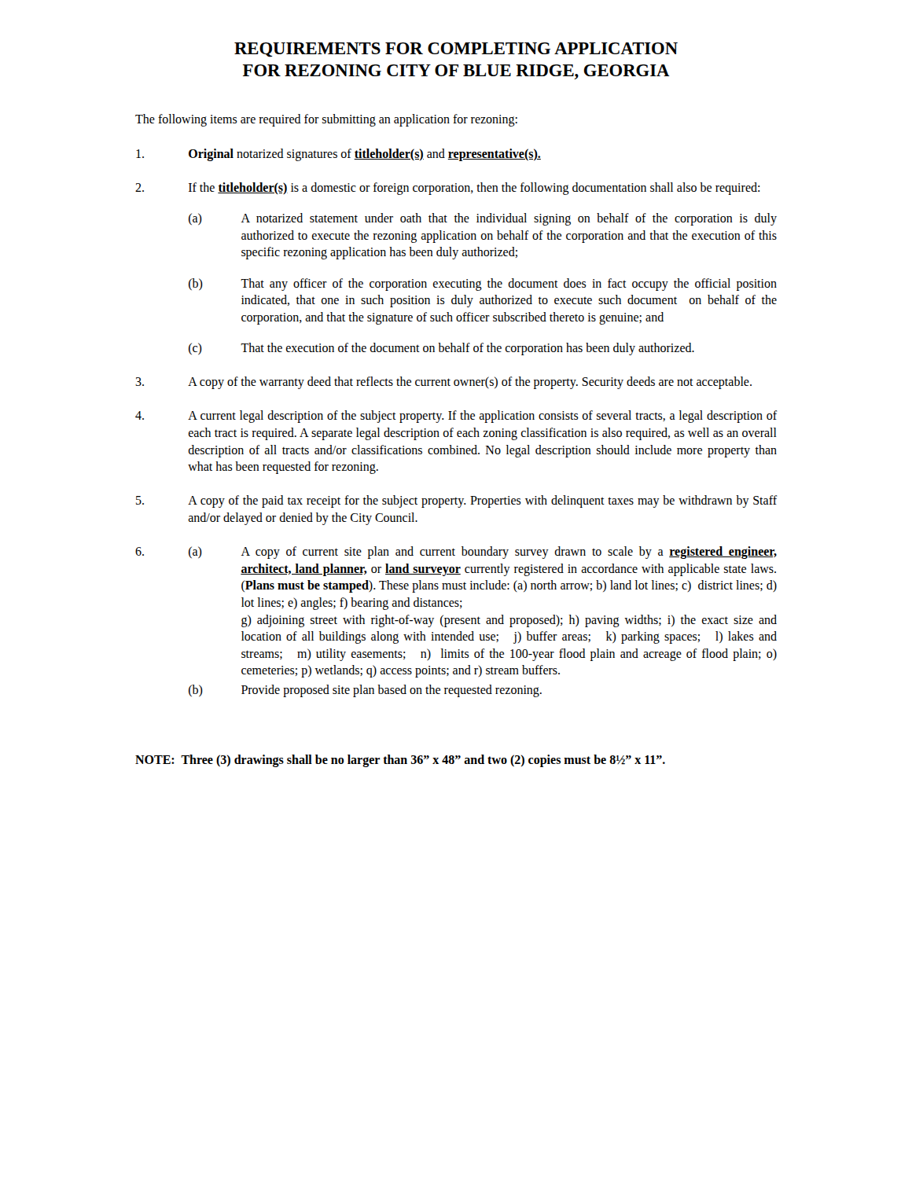REQUIREMENTS FOR COMPLETING APPLICATION
FOR REZONING CITY OF BLUE RIDGE, GEORGIA
The following items are required for submitting an application for rezoning:
1. Original notarized signatures of titleholder(s) and representative(s).
2. If the titleholder(s) is a domestic or foreign corporation, then the following documentation shall also be required:
(a) A notarized statement under oath that the individual signing on behalf of the corporation is duly authorized to execute the rezoning application on behalf of the corporation and that the execution of this specific rezoning application has been duly authorized;
(b) That any officer of the corporation executing the document does in fact occupy the official position indicated, that one in such position is duly authorized to execute such document on behalf of the corporation, and that the signature of such officer subscribed thereto is genuine; and
(c) That the execution of the document on behalf of the corporation has been duly authorized.
3. A copy of the warranty deed that reflects the current owner(s) of the property. Security deeds are not acceptable.
4. A current legal description of the subject property. If the application consists of several tracts, a legal description of each tract is required. A separate legal description of each zoning classification is also required, as well as an overall description of all tracts and/or classifications combined. No legal description should include more property than what has been requested for rezoning.
5. A copy of the paid tax receipt for the subject property. Properties with delinquent taxes may be withdrawn by Staff and/or delayed or denied by the City Council.
6.
(a) A copy of current site plan and current boundary survey drawn to scale by a registered engineer, architect, land planner, or land surveyor currently registered in accordance with applicable state laws. (Plans must be stamped). These plans must include: (a) north arrow; b) land lot lines; c) district lines; d) lot lines; e) angles; f) bearing and distances;
g) adjoining street with right-of-way (present and proposed); h) paving widths; i) the exact size and location of all buildings along with intended use; j) buffer areas; k) parking spaces; l) lakes and streams; m) utility easements; n) limits of the 100-year flood plain and acreage of flood plain; o) cemeteries; p) wetlands; q) access points; and r) stream buffers.
(b) Provide proposed site plan based on the requested rezoning.
NOTE: Three (3) drawings shall be no larger than 36” x 48” and two (2) copies must be 8½” x 11”.